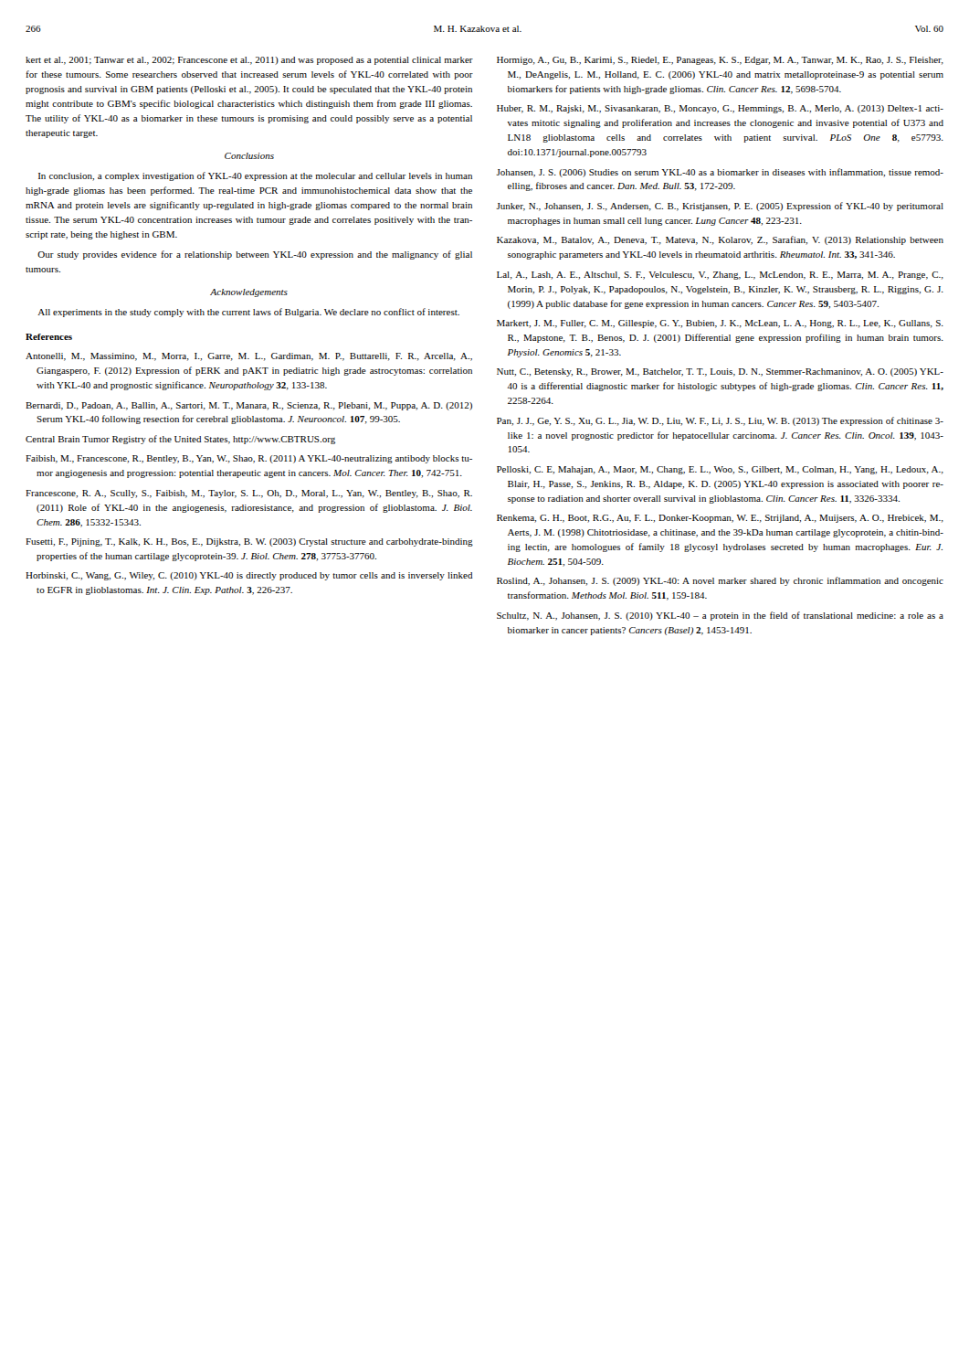266 M. H. Kazakova et al. Vol. 60
kert et al., 2001; Tanwar et al., 2002; Francescone et al., 2011) and was proposed as a potential clinical marker for these tumours. Some researchers observed that increased serum levels of YKL-40 correlated with poor prognosis and survival in GBM patients (Pelloski et al., 2005). It could be speculated that the YKL-40 protein might contribute to GBM's specific biological characteristics which distinguish them from grade III gliomas. The utility of YKL-40 as a biomarker in these tumours is promising and could possibly serve as a potential therapeutic target.
Conclusions
In conclusion, a complex investigation of YKL-40 expression at the molecular and cellular levels in human high-grade gliomas has been performed. The real-time PCR and immunohistochemical data show that the mRNA and protein levels are significantly up-regulated in high-grade gliomas compared to the normal brain tissue. The serum YKL-40 concentration increases with tumour grade and correlates positively with the transcript rate, being the highest in GBM.
Our study provides evidence for a relationship between YKL-40 expression and the malignancy of glial tumours.
Acknowledgements
All experiments in the study comply with the current laws of Bulgaria. We declare no conflict of interest.
References
Antonelli, M., Massimino, M., Morra, I., Garre, M. L., Gardiman, M. P., Buttarelli, F. R., Arcella, A., Giangaspero, F. (2012) Expression of pERK and pAKT in pediatric high grade astrocytomas: correlation with YKL-40 and prognostic significance. Neuropathology 32, 133-138.
Bernardi, D., Padoan, A., Ballin, A., Sartori, M. T., Manara, R., Scienza, R., Plebani, M., Puppa, A. D. (2012) Serum YKL-40 following resection for cerebral glioblastoma. J. Neurooncol. 107, 99-305.
Central Brain Tumor Registry of the United States, http://www.CBTRUS.org
Faibish, M., Francescone, R., Bentley, B., Yan, W., Shao, R. (2011) A YKL-40-neutralizing antibody blocks tumor angiogenesis and progression: potential therapeutic agent in cancers. Mol. Cancer. Ther. 10, 742-751.
Francescone, R. A., Scully, S., Faibish, M., Taylor, S. L., Oh, D., Moral, L., Yan, W., Bentley, B., Shao, R. (2011) Role of YKL-40 in the angiogenesis, radioresistance, and progression of glioblastoma. J. Biol. Chem. 286, 15332-15343.
Fusetti, F., Pijning, T., Kalk, K. H., Bos, E., Dijkstra, B. W. (2003) Crystal structure and carbohydrate-binding properties of the human cartilage glycoprotein-39. J. Biol. Chem. 278, 37753-37760.
Horbinski, C., Wang, G., Wiley, C. (2010) YKL-40 is directly produced by tumor cells and is inversely linked to EGFR in glioblastomas. Int. J. Clin. Exp. Pathol. 3, 226-237.
Hormigo, A., Gu, B., Karimi, S., Riedel, E., Panageas, K. S., Edgar, M. A., Tanwar, M. K., Rao, J. S., Fleisher, M., DeAngelis, L. M., Holland, E. C. (2006) YKL-40 and matrix metalloproteinase-9 as potential serum biomarkers for patients with high-grade gliomas. Clin. Cancer Res. 12, 5698-5704.
Huber, R. M., Rajski, M., Sivasankaran, B., Moncayo, G., Hemmings, B. A., Merlo, A. (2013) Deltex-1 activates mitotic signaling and proliferation and increases the clonogenic and invasive potential of U373 and LN18 glioblastoma cells and correlates with patient survival. PLoS One 8, e57793. doi:10.1371/journal.pone.0057793
Johansen, J. S. (2006) Studies on serum YKL-40 as a biomarker in diseases with inflammation, tissue remodelling, fibroses and cancer. Dan. Med. Bull. 53, 172-209.
Junker, N., Johansen, J. S., Andersen, C. B., Kristjansen, P. E. (2005) Expression of YKL-40 by peritumoral macrophages in human small cell lung cancer. Lung Cancer 48, 223-231.
Kazakova, M., Batalov, A., Deneva, T., Mateva, N., Kolarov, Z., Sarafian, V. (2013) Relationship between sonographic parameters and YKL-40 levels in rheumatoid arthritis. Rheumatol. Int. 33, 341-346.
Lal, A., Lash, A. E., Altschul, S. F., Velculescu, V., Zhang, L., McLendon, R. E., Marra, M. A., Prange, C., Morin, P. J., Polyak, K., Papadopoulos, N., Vogelstein, B., Kinzler, K. W., Strausberg, R. L., Riggins, G. J. (1999) A public database for gene expression in human cancers. Cancer Res. 59, 5403-5407.
Markert, J. M., Fuller, C. M., Gillespie, G. Y., Bubien, J. K., McLean, L. A., Hong, R. L., Lee, K., Gullans, S. R., Mapstone, T. B., Benos, D. J. (2001) Differential gene expression profiling in human brain tumors. Physiol. Genomics 5, 21-33.
Nutt, C., Betensky, R., Brower, M., Batchelor, T. T., Louis, D. N., Stemmer-Rachmaninov, A. O. (2005) YKL-40 is a differential diagnostic marker for histologic subtypes of high-grade gliomas. Clin. Cancer Res. 11, 2258-2264.
Pan, J. J., Ge, Y. S., Xu, G. L., Jia, W. D., Liu, W. F., Li, J. S., Liu, W. B. (2013) The expression of chitinase 3-like 1: a novel prognostic predictor for hepatocellular carcinoma. J. Cancer Res. Clin. Oncol. 139, 1043-1054.
Pelloski, C. E, Mahajan, A., Maor, M., Chang, E. L., Woo, S., Gilbert, M., Colman, H., Yang, H., Ledoux, A., Blair, H., Passe, S., Jenkins, R. B., Aldape, K. D. (2005) YKL-40 expression is associated with poorer response to radiation and shorter overall survival in glioblastoma. Clin. Cancer Res. 11, 3326-3334.
Renkema, G. H., Boot, R.G., Au, F. L., Donker-Koopman, W. E., Strijland, A., Muijsers, A. O., Hrebicek, M., Aerts, J. M. (1998) Chitotriosidase, a chitinase, and the 39-kDa human cartilage glycoprotein, a chitin-binding lectin, are homologues of family 18 glycosyl hydrolases secreted by human macrophages. Eur. J. Biochem. 251, 504-509.
Roslind, A., Johansen, J. S. (2009) YKL-40: A novel marker shared by chronic inflammation and oncogenic transformation. Methods Mol. Biol. 511, 159-184.
Schultz, N. A., Johansen, J. S. (2010) YKL-40 – a protein in the field of translational medicine: a role as a biomarker in cancer patients? Cancers (Basel) 2, 1453-1491.